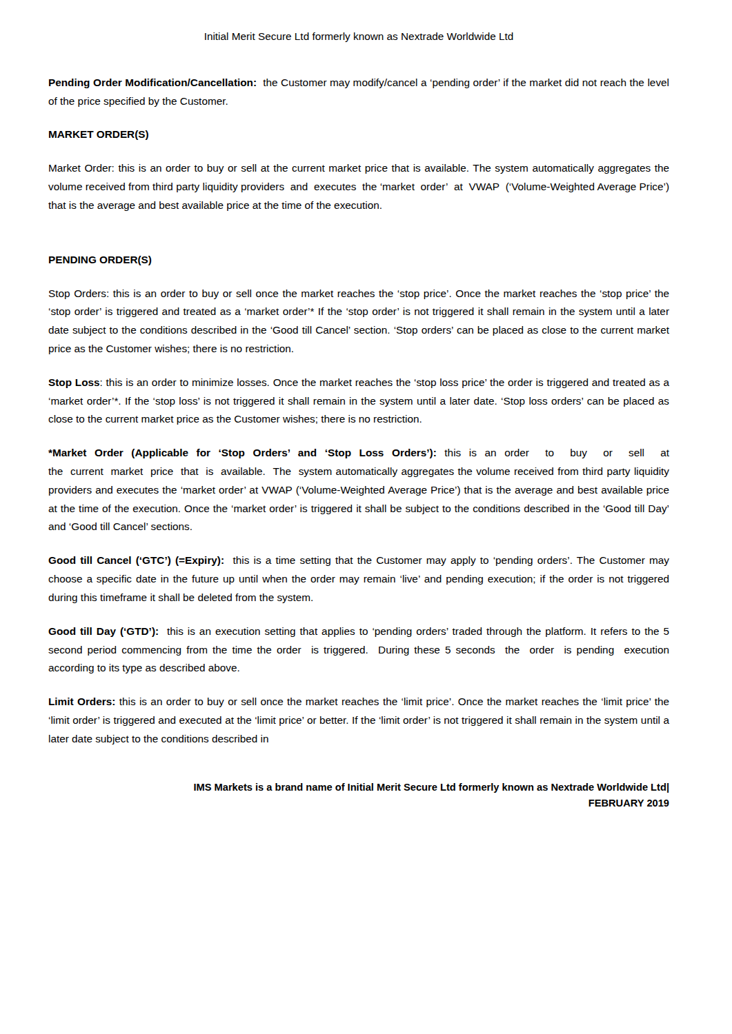Initial Merit Secure Ltd formerly known as Nextrade Worldwide Ltd
Pending Order Modification/Cancellation: the Customer may modify/cancel a ‘pending order’ if the market did not reach the level of the price specified by the Customer.
MARKET ORDER(S)
Market Order: this is an order to buy or sell at the current market price that is available. The system automatically aggregates the volume received from third party liquidity providers and executes the ‘market order’ at VWAP (‘Volume-Weighted Average Price’) that is the average and best available price at the time of the execution.
PENDING ORDER(S)
Stop Orders: this is an order to buy or sell once the market reaches the ‘stop price’. Once the market reaches the ‘stop price’ the ‘stop order’ is triggered and treated as a ‘market order’* If the ‘stop order’ is not triggered it shall remain in the system until a later date subject to the conditions described in the ‘Good till Cancel’ section. ‘Stop orders’ can be placed as close to the current market price as the Customer wishes; there is no restriction.
Stop Loss: this is an order to minimize losses. Once the market reaches the ‘stop loss price’ the order is triggered and treated as a ‘market order’*. If the ‘stop loss’ is not triggered it shall remain in the system until a later date. ‘Stop loss orders’ can be placed as close to the current market price as the Customer wishes; there is no restriction.
*Market Order (Applicable for ‘Stop Orders’ and ‘Stop Loss Orders’): this is an order to buy or sell at the current market price that is available. The system automatically aggregates the volume received from third party liquidity providers and executes the ‘market order’ at VWAP (‘Volume-Weighted Average Price’) that is the average and best available price at the time of the execution. Once the ‘market order’ is triggered it shall be subject to the conditions described in the ‘Good till Day’ and ‘Good till Cancel’ sections.
Good till Cancel (‘GTC’) (=Expiry): this is a time setting that the Customer may apply to ‘pending orders’. The Customer may choose a specific date in the future up until when the order may remain ‘live’ and pending execution; if the order is not triggered during this timeframe it shall be deleted from the system.
Good till Day (‘GTD’): this is an execution setting that applies to ‘pending orders’ traded through the platform. It refers to the 5 second period commencing from the time the order is triggered. During these 5 seconds the order is pending execution according to its type as described above.
Limit Orders: this is an order to buy or sell once the market reaches the ‘limit price’. Once the market reaches the ‘limit price’ the ‘limit order’ is triggered and executed at the ‘limit price’ or better. If the ‘limit order’ is not triggered it shall remain in the system until a later date subject to the conditions described in
IMS Markets is a brand name of Initial Merit Secure Ltd formerly known as Nextrade Worldwide Ltd|
FEBRUARY 2019